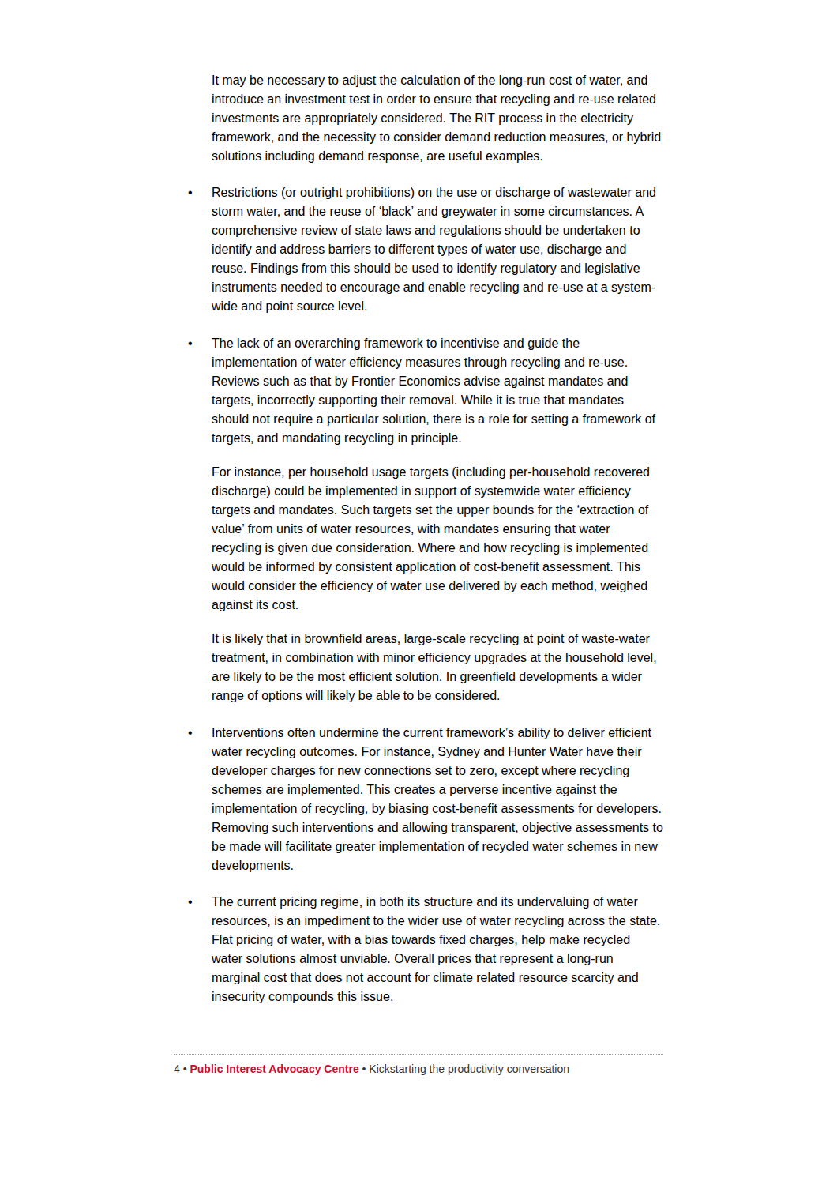It may be necessary to adjust the calculation of the long-run cost of water, and introduce an investment test in order to ensure that recycling and re-use related investments are appropriately considered. The RIT process in the electricity framework, and the necessity to consider demand reduction measures, or hybrid solutions including demand response, are useful examples.
Restrictions (or outright prohibitions) on the use or discharge of wastewater and storm water, and the reuse of ‘black’ and greywater in some circumstances. A comprehensive review of state laws and regulations should be undertaken to identify and address barriers to different types of water use, discharge and reuse. Findings from this should be used to identify regulatory and legislative instruments needed to encourage and enable recycling and re-use at a system-wide and point source level.
The lack of an overarching framework to incentivise and guide the implementation of water efficiency measures through recycling and re-use. Reviews such as that by Frontier Economics advise against mandates and targets, incorrectly supporting their removal. While it is true that mandates should not require a particular solution, there is a role for setting a framework of targets, and mandating recycling in principle.
For instance, per household usage targets (including per-household recovered discharge) could be implemented in support of systemwide water efficiency targets and mandates. Such targets set the upper bounds for the ‘extraction of value’ from units of water resources, with mandates ensuring that water recycling is given due consideration. Where and how recycling is implemented would be informed by consistent application of cost-benefit assessment. This would consider the efficiency of water use delivered by each method, weighed against its cost.
It is likely that in brownfield areas, large-scale recycling at point of waste-water treatment, in combination with minor efficiency upgrades at the household level, are likely to be the most efficient solution. In greenfield developments a wider range of options will likely be able to be considered.
Interventions often undermine the current framework’s ability to deliver efficient water recycling outcomes. For instance, Sydney and Hunter Water have their developer charges for new connections set to zero, except where recycling schemes are implemented. This creates a perverse incentive against the implementation of recycling, by biasing cost-benefit assessments for developers. Removing such interventions and allowing transparent, objective assessments to be made will facilitate greater implementation of recycled water schemes in new developments.
The current pricing regime, in both its structure and its undervaluing of water resources, is an impediment to the wider use of water recycling across the state. Flat pricing of water, with a bias towards fixed charges, help make recycled water solutions almost unviable. Overall prices that represent a long-run marginal cost that does not account for climate related resource scarcity and insecurity compounds this issue.
4 • Public Interest Advocacy Centre • Kickstarting the productivity conversation